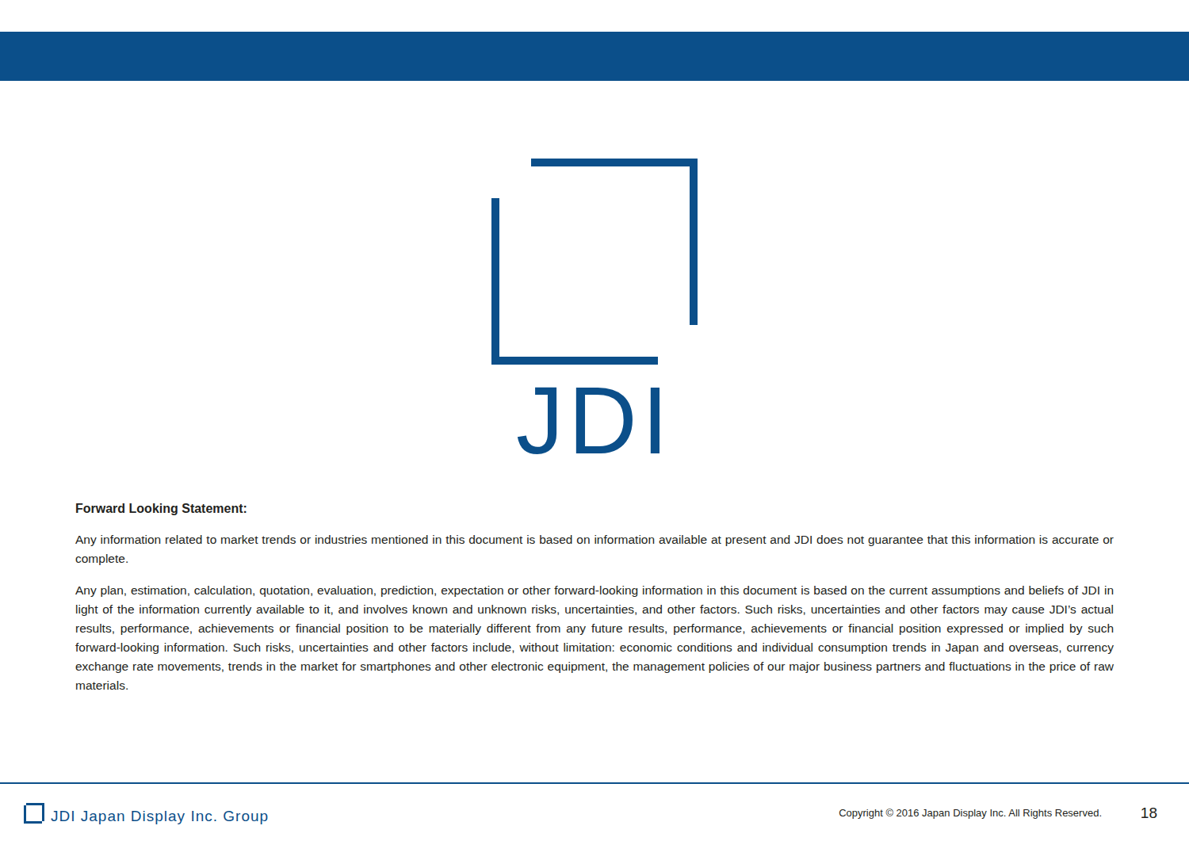JDI
Forward Looking Statement:
Any information related to market trends or industries mentioned in this document is based on information available at present and JDI does not guarantee that this information is accurate or complete.
Any plan, estimation, calculation, quotation, evaluation, prediction, expectation or other forward-looking information in this document is based on the current assumptions and beliefs of JDI in light of the information currently available to it, and involves known and unknown risks, uncertainties, and other factors. Such risks, uncertainties and other factors may cause JDI’s actual results, performance, achievements or financial position to be materially different from any future results, performance, achievements or financial position expressed or implied by such forward-looking information. Such risks, uncertainties and other factors include, without limitation: economic conditions and individual consumption trends in Japan and overseas, currency exchange rate movements, trends in the market for smartphones and other electronic equipment, the management policies of our major business partners and fluctuations in the price of raw materials.
JDI Japan Display Inc. Group
Copyright © 2016 Japan Display Inc. All Rights Reserved.
18